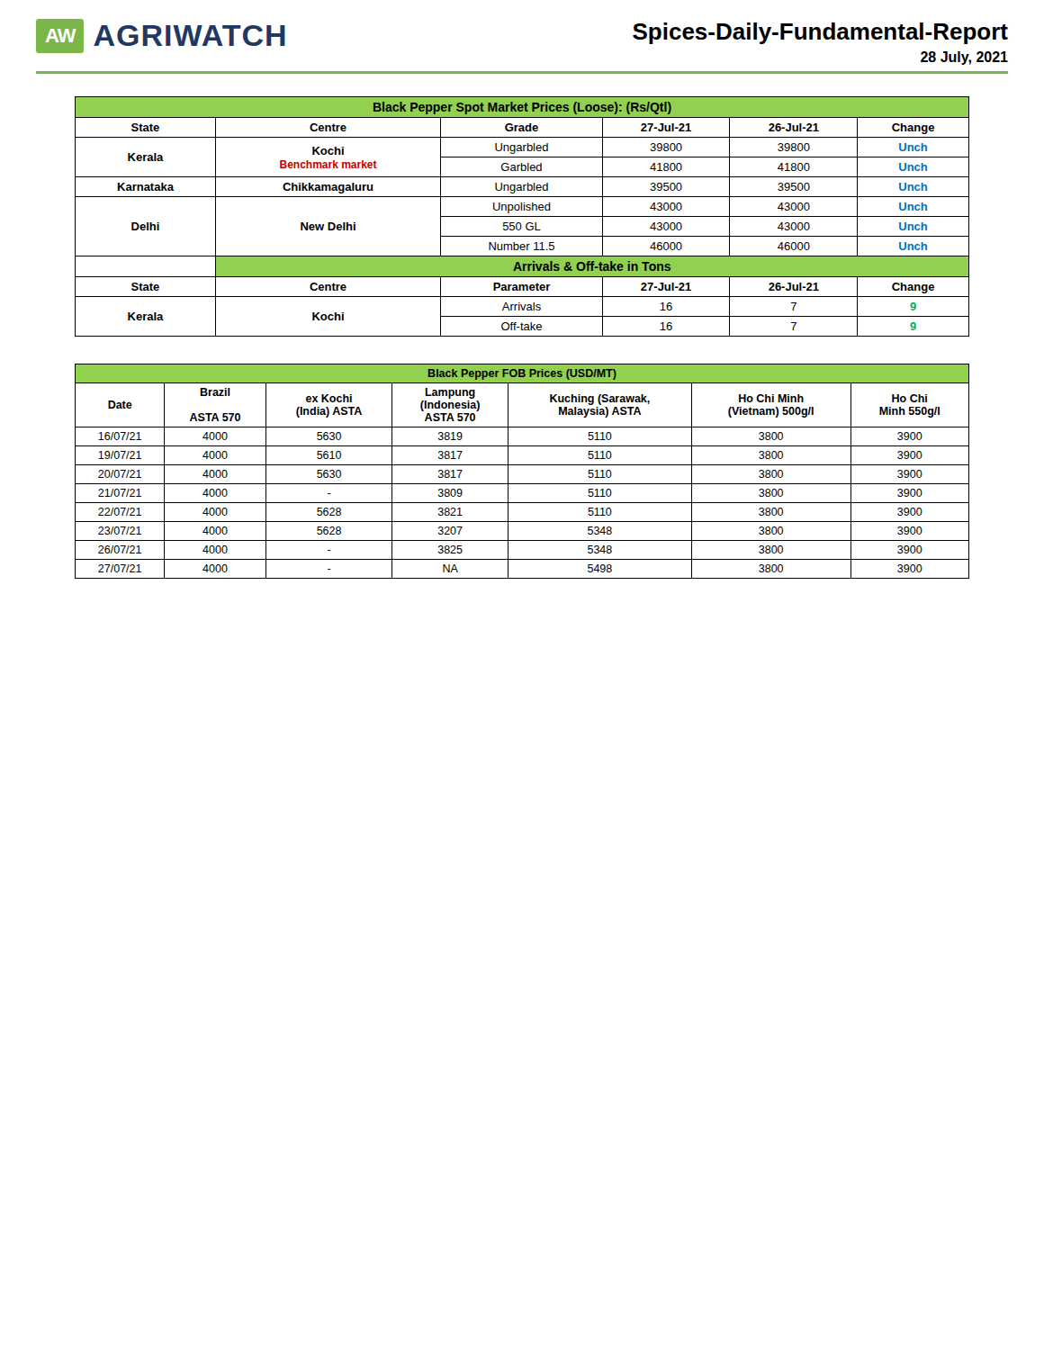AW
AGRIWATCH
Spices-Daily-Fundamental-Report
28 July, 2021
| Black Pepper Spot Market Prices (Loose): (Rs/Qtl) |
| State | Centre | Grade | 27-Jul-21 | 26-Jul-21 | Change |
| Kerala | Kochi Benchmark market | Ungarbled | 39800 | 39800 | Unch |
| Garbled | 41800 | 41800 | Unch |
| Karnataka | Chikkamagaluru | Ungarbled | 39500 | 39500 | Unch |
| Delhi | New Delhi | Unpolished | 43000 | 43000 | Unch |
| 550 GL | 43000 | 43000 | Unch |
| Number 11.5 | 46000 | 46000 | Unch |
| | Arrivals & Off-take in Tons |
| State | Centre | Parameter | 27-Jul-21 | 26-Jul-21 | Change |
| Kerala | Kochi | Arrivals | 16 | 7 | 9 |
| Off-take | 16 | 7 | 9 |
| Black Pepper FOB Prices (USD/MT) |
| Date | Brazil ASTA 570 | ex Kochi (India) ASTA | Lampung (Indonesia) ASTA 570 | Kuching (Sarawak, Malaysia) ASTA | Ho Chi Minh (Vietnam) 500g/l | Ho Chi Minh 550g/l |
| 16/07/21 | 4000 | 5630 | 3819 | 5110 | 3800 | 3900 |
| 19/07/21 | 4000 | 5610 | 3817 | 5110 | 3800 | 3900 |
| 20/07/21 | 4000 | 5630 | 3817 | 5110 | 3800 | 3900 |
| 21/07/21 | 4000 | - | 3809 | 5110 | 3800 | 3900 |
| 22/07/21 | 4000 | 5628 | 3821 | 5110 | 3800 | 3900 |
| 23/07/21 | 4000 | 5628 | 3207 | 5348 | 3800 | 3900 |
| 26/07/21 | 4000 | - | 3825 | 5348 | 3800 | 3900 |
| 27/07/21 | 4000 | - | NA | 5498 | 3800 | 3900 |